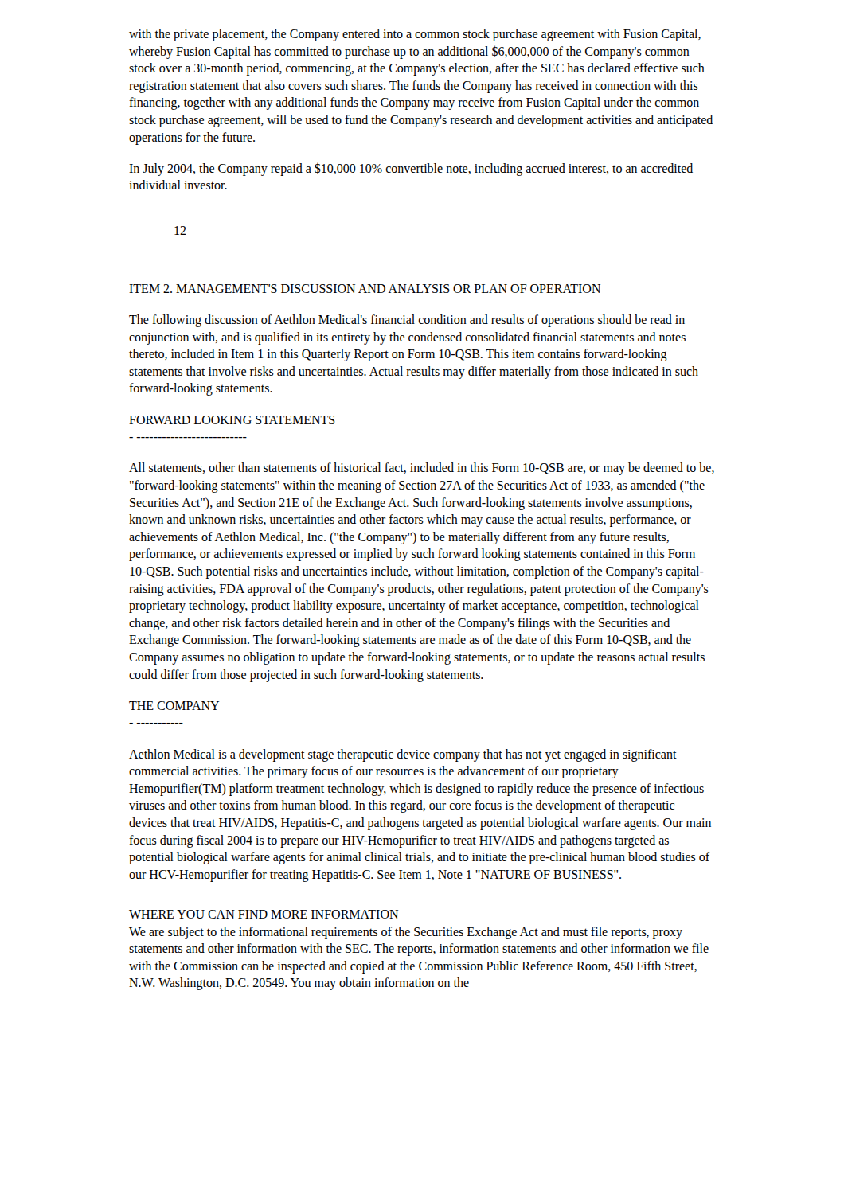with the private placement, the Company entered into a common stock purchase agreement with Fusion Capital, whereby Fusion Capital has committed to purchase up to an additional $6,000,000 of the Company's common stock over a 30-month period, commencing, at the Company's election, after the SEC has declared effective such registration statement that also covers such shares. The funds the Company has received in connection with this financing, together with any additional funds the Company may receive from Fusion Capital under the common stock purchase agreement, will be used to fund the Company's research and development activities and anticipated operations for the future.
In July 2004, the Company repaid a $10,000 10% convertible note, including accrued interest, to an accredited individual investor.
12
ITEM 2. MANAGEMENT'S DISCUSSION AND ANALYSIS OR PLAN OF OPERATION
The following discussion of Aethlon Medical's financial condition and results of operations should be read in conjunction with, and is qualified in its entirety by the condensed consolidated financial statements and notes thereto, included in Item 1 in this Quarterly Report on Form 10-QSB. This item contains forward-looking statements that involve risks and uncertainties. Actual results may differ materially from those indicated in such forward-looking statements.
FORWARD LOOKING STATEMENTS
- --------------------------
All statements, other than statements of historical fact, included in this Form 10-QSB are, or may be deemed to be, "forward-looking statements" within the meaning of Section 27A of the Securities Act of 1933, as amended ("the Securities Act"), and Section 21E of the Exchange Act. Such forward-looking statements involve assumptions, known and unknown risks, uncertainties and other factors which may cause the actual results, performance, or achievements of Aethlon Medical, Inc. ("the Company") to be materially different from any future results, performance, or achievements expressed or implied by such forward looking statements contained in this Form 10-QSB. Such potential risks and uncertainties include, without limitation, completion of the Company's capital-raising activities, FDA approval of the Company's products, other regulations, patent protection of the Company's proprietary technology, product liability exposure, uncertainty of market acceptance, competition, technological change, and other risk factors detailed herein and in other of the Company's filings with the Securities and Exchange Commission. The forward-looking statements are made as of the date of this Form 10-QSB, and the Company assumes no obligation to update the forward-looking statements, or to update the reasons actual results could differ from those projected in such forward-looking statements.
THE COMPANY
- -----------
Aethlon Medical is a development stage therapeutic device company that has not yet engaged in significant commercial activities. The primary focus of our resources is the advancement of our proprietary Hemopurifier(TM) platform treatment technology, which is designed to rapidly reduce the presence of infectious viruses and other toxins from human blood. In this regard, our core focus is the development of therapeutic devices that treat HIV/AIDS, Hepatitis-C, and pathogens targeted as potential biological warfare agents. Our main focus during fiscal 2004 is to prepare our HIV-Hemopurifier to treat HIV/AIDS and pathogens targeted as potential biological warfare agents for animal clinical trials, and to initiate the pre-clinical human blood studies of our HCV-Hemopurifier for treating Hepatitis-C. See Item 1, Note 1 "NATURE OF BUSINESS".
WHERE YOU CAN FIND MORE INFORMATION
We are subject to the informational requirements of the Securities Exchange Act and must file reports, proxy statements and other information with the SEC. The reports, information statements and other information we file with the Commission can be inspected and copied at the Commission Public Reference Room, 450 Fifth Street, N.W. Washington, D.C. 20549. You may obtain information on the